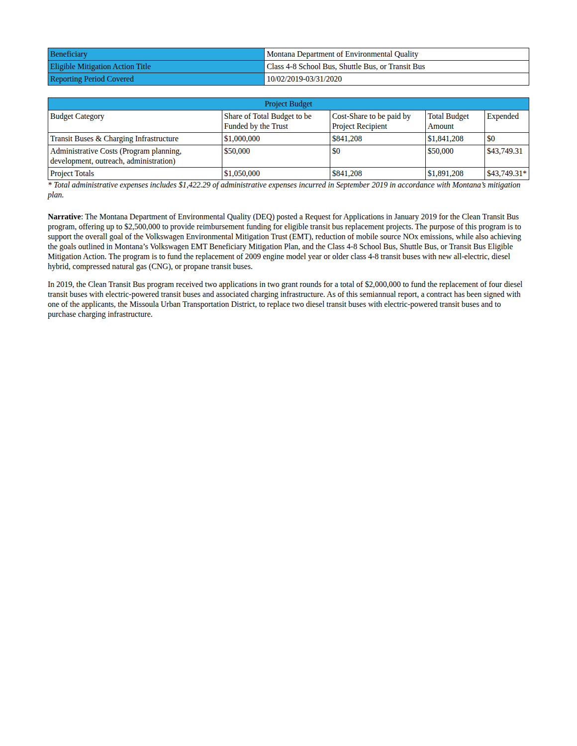| Beneficiary | Montana Department of Environmental Quality |
| Eligible Mitigation Action Title | Class 4-8 School Bus, Shuttle Bus, or Transit Bus |
| Reporting Period Covered | 10/02/2019-03/31/2020 |
| Project Budget |
| Budget Category | Share of Total Budget to be Funded by the Trust | Cost-Share to be paid by Project Recipient | Total Budget Amount | Expended |
| Transit Buses & Charging Infrastructure | $1,000,000 | $841,208 | $1,841,208 | $0 |
| Administrative Costs (Program planning, development, outreach, administration) | $50,000 | $0 | $50,000 | $43,749.31 |
| Project Totals | $1,050,000 | $841,208 | $1,891,208 | $43,749.31* |
* Total administrative expenses includes $1,422.29 of administrative expenses incurred in September 2019 in accordance with Montana’s mitigation plan.
Narrative: The Montana Department of Environmental Quality (DEQ) posted a Request for Applications in January 2019 for the Clean Transit Bus program, offering up to $2,500,000 to provide reimbursement funding for eligible transit bus replacement projects. The purpose of this program is to support the overall goal of the Volkswagen Environmental Mitigation Trust (EMT), reduction of mobile source NOx emissions, while also achieving the goals outlined in Montana’s Volkswagen EMT Beneficiary Mitigation Plan, and the Class 4-8 School Bus, Shuttle Bus, or Transit Bus Eligible Mitigation Action. The program is to fund the replacement of 2009 engine model year or older class 4-8 transit buses with new all-electric, diesel hybrid, compressed natural gas (CNG), or propane transit buses.
In 2019, the Clean Transit Bus program received two applications in two grant rounds for a total of $2,000,000 to fund the replacement of four diesel transit buses with electric-powered transit buses and associated charging infrastructure. As of this semiannual report, a contract has been signed with one of the applicants, the Missoula Urban Transportation District, to replace two diesel transit buses with electric-powered transit buses and to purchase charging infrastructure.